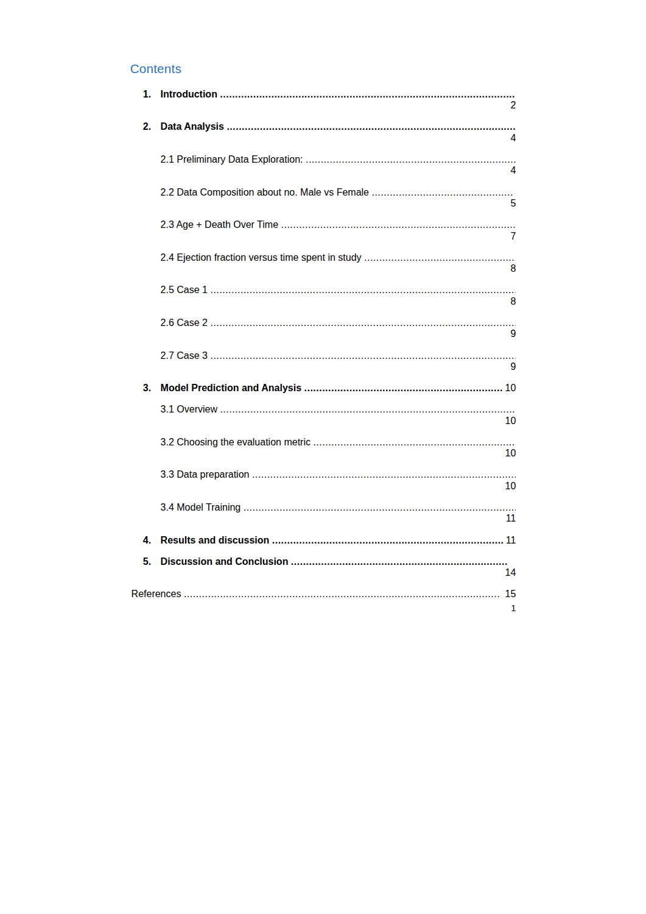Contents
1. Introduction .................................................................................................... 2
2. Data Analysis .................................................................................................. 4
2.1 Preliminary Data Exploration: ........................................................................ 4
2.2 Data Composition about no. Male vs Female ............................................... 5
2.3 Age + Death Over Time ................................................................................ 7
2.4 Ejection fraction versus time spent in study .................................................. 8
2.5 Case 1 .......................................................................................................... 8
2.6 Case 2 .......................................................................................................... 9
2.7 Case 3 .......................................................................................................... 9
3. Model Prediction and Analysis .................................................................. 10
3.1 Overview ...................................................................................................... 10
3.2 Choosing the evaluation metric ................................................................... 10
3.3 Data preparation .......................................................................................... 10
3.4 Model Training ............................................................................................ 11
4. Results and discussion ............................................................................. 11
5. Discussion and Conclusion ........................................................................ 14
References ......................................................................................................... 15
1